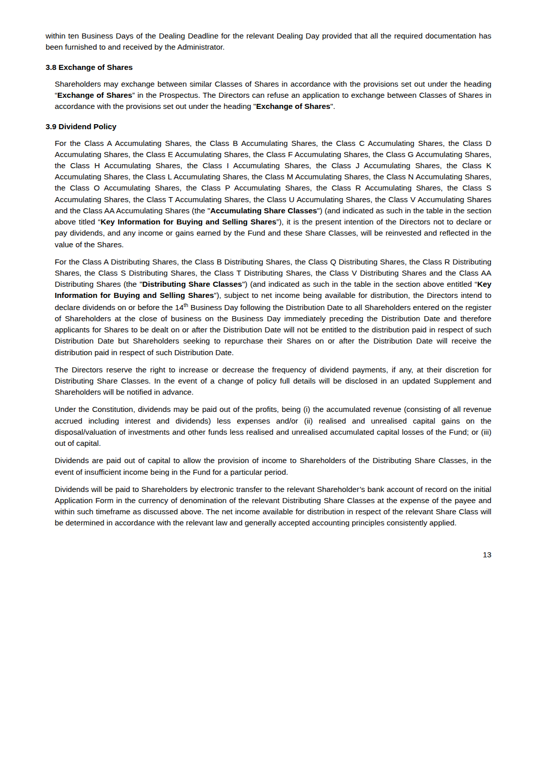within ten Business Days of the Dealing Deadline for the relevant Dealing Day provided that all the required documentation has been furnished to and received by the Administrator.
3.8 Exchange of Shares
Shareholders may exchange between similar Classes of Shares in accordance with the provisions set out under the heading “Exchange of Shares” in the Prospectus. The Directors can refuse an application to exchange between Classes of Shares in accordance with the provisions set out under the heading "Exchange of Shares".
3.9 Dividend Policy
For the Class A Accumulating Shares, the Class B Accumulating Shares, the Class C Accumulating Shares, the Class D Accumulating Shares, the Class E Accumulating Shares, the Class F Accumulating Shares, the Class G Accumulating Shares, the Class H Accumulating Shares, the Class I Accumulating Shares, the Class J Accumulating Shares, the Class K Accumulating Shares, the Class L Accumulating Shares, the Class M Accumulating Shares, the Class N Accumulating Shares, the Class O Accumulating Shares, the Class P Accumulating Shares, the Class R Accumulating Shares, the Class S Accumulating Shares, the Class T Accumulating Shares, the Class U Accumulating Shares, the Class V Accumulating Shares and the Class AA Accumulating Shares (the "Accumulating Share Classes") (and indicated as such in the table in the section above titled “Key Information for Buying and Selling Shares”), it is the present intention of the Directors not to declare or pay dividends, and any income or gains earned by the Fund and these Share Classes, will be reinvested and reflected in the value of the Shares.
For the Class A Distributing Shares, the Class B Distributing Shares, the Class Q Distributing Shares, the Class R Distributing Shares, the Class S Distributing Shares, the Class T Distributing Shares, the Class V Distributing Shares and the Class AA Distributing Shares (the "Distributing Share Classes") (and indicated as such in the table in the section above entitled “Key Information for Buying and Selling Shares”), subject to net income being available for distribution, the Directors intend to declare dividends on or before the 14th Business Day following the Distribution Date to all Shareholders entered on the register of Shareholders at the close of business on the Business Day immediately preceding the Distribution Date and therefore applicants for Shares to be dealt on or after the Distribution Date will not be entitled to the distribution paid in respect of such Distribution Date but Shareholders seeking to repurchase their Shares on or after the Distribution Date will receive the distribution paid in respect of such Distribution Date.
The Directors reserve the right to increase or decrease the frequency of dividend payments, if any, at their discretion for Distributing Share Classes. In the event of a change of policy full details will be disclosed in an updated Supplement and Shareholders will be notified in advance.
Under the Constitution, dividends may be paid out of the profits, being (i) the accumulated revenue (consisting of all revenue accrued including interest and dividends) less expenses and/or (ii) realised and unrealised capital gains on the disposal/valuation of investments and other funds less realised and unrealised accumulated capital losses of the Fund; or (iii) out of capital.
Dividends are paid out of capital to allow the provision of income to Shareholders of the Distributing Share Classes, in the event of insufficient income being in the Fund for a particular period.
Dividends will be paid to Shareholders by electronic transfer to the relevant Shareholder’s bank account of record on the initial Application Form in the currency of denomination of the relevant Distributing Share Classes at the expense of the payee and within such timeframe as discussed above. The net income available for distribution in respect of the relevant Share Class will be determined in accordance with the relevant law and generally accepted accounting principles consistently applied.
13